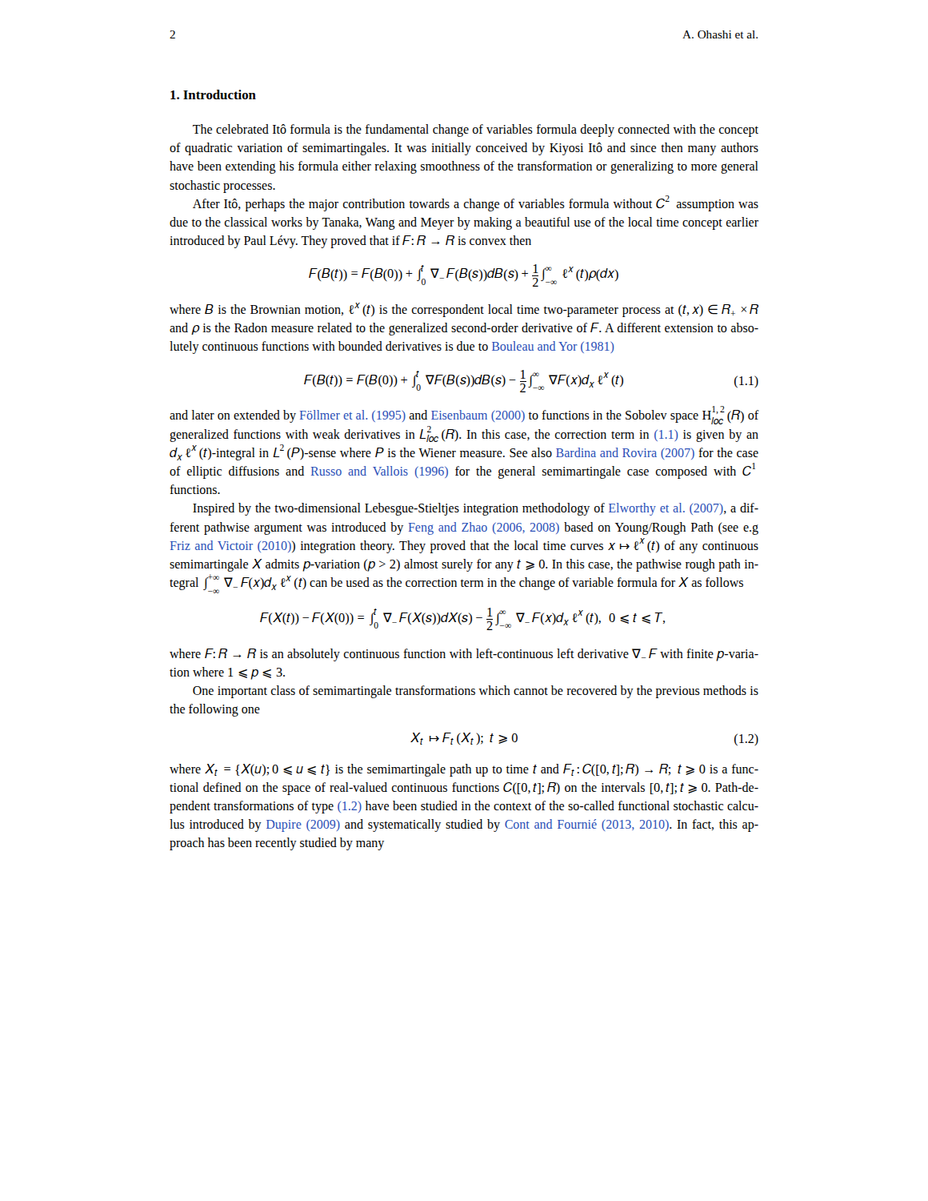2 A. Ohashi et al.
1. Introduction
The celebrated Itô formula is the fundamental change of variables formula deeply connected with the concept of quadratic variation of semimartingales. It was initially conceived by Kiyosi Itô and since then many authors have been extending his formula either relaxing smoothness of the transformation or generalizing to more general stochastic processes.
After Itô, perhaps the major contribution towards a change of variables formula without C2 assumption was due to the classical works by Tanaka, Wang and Meyer by making a beautiful use of the local time concept earlier introduced by Paul Lévy. They proved that if F:R→R is convex then
F(B(t)) = F(B(0)) + ∫0t ∇− F(B(s)) dB(s) + 12 ∫−∞∞ ℓx(t) ρ(dx)
where B is the Brownian motion, ℓx(t) is the correspondent local time two-parameter process at (t,x)∈R+×R and ρ is the Radon measure related to the generalized second-order derivative of F. A different extension to absolutely continuous functions with bounded derivatives is due to Bouleau and Yor (1981)
F(B(t)) = F(B(0)) + ∫0t ∇F(B(s)) dB(s) − 12 ∫−∞∞ ∇F(x) dx ℓx(t) (1.1)
and later on extended by Föllmer et al. (1995) and Eisenbaum (2000) to functions in the Sobolev space Hloc1,2(R) of generalized functions with weak derivatives in Lloc2(R). In this case, the correction term in (1.1) is given by an dxℓx(t)-integral in L2(P)-sense where P is the Wiener measure. See also Bardina and Rovira (2007) for the case of elliptic diffusions and Russo and Vallois (1996) for the general semimartingale case composed with C1 functions.
Inspired by the two-dimensional Lebesgue-Stieltjes integration methodology of Elworthy et al. (2007), a different pathwise argument was introduced by Feng and Zhao (2006, 2008) based on Young/Rough Path (see e.g Friz and Victoir (2010)) integration theory. They proved that the local time curves x↦ℓx(t) of any continuous semimartingale X admits p-variation (p>2) almost surely for any t⩾0. In this case, the pathwise rough path integral ∫−∞+∞∇−F(x)dxℓx(t) can be used as the correction term in the change of variable formula for X as follows
F(X(t)) − F(X(0)) = ∫0t ∇− F(X(s)) dX(s) − 12 ∫−∞∞ ∇− F(x) dx ℓx(t) , 0⩽t⩽T,
where F:R→R is an absolutely continuous function with left-continuous left derivative ∇−F with finite p-variation where 1⩽p⩽3.
One important class of semimartingale transformations which cannot be recovered by the previous methods is the following one
Xt ↦ Ft(Xt) ; t⩾0 (1.2)
where Xt={X(u);0⩽u⩽t} is the semimartingale path up to time t and Ft:C([0,t];R)→R;t⩾0 is a functional defined on the space of real-valued continuous functions C([0,t];R) on the intervals [0,t];t⩾0. Path-dependent transformations of type (1.2) have been studied in the context of the so-called functional stochastic calculus introduced by Dupire (2009) and systematically studied by Cont and Fournié (2013, 2010). In fact, this approach has been recently studied by many